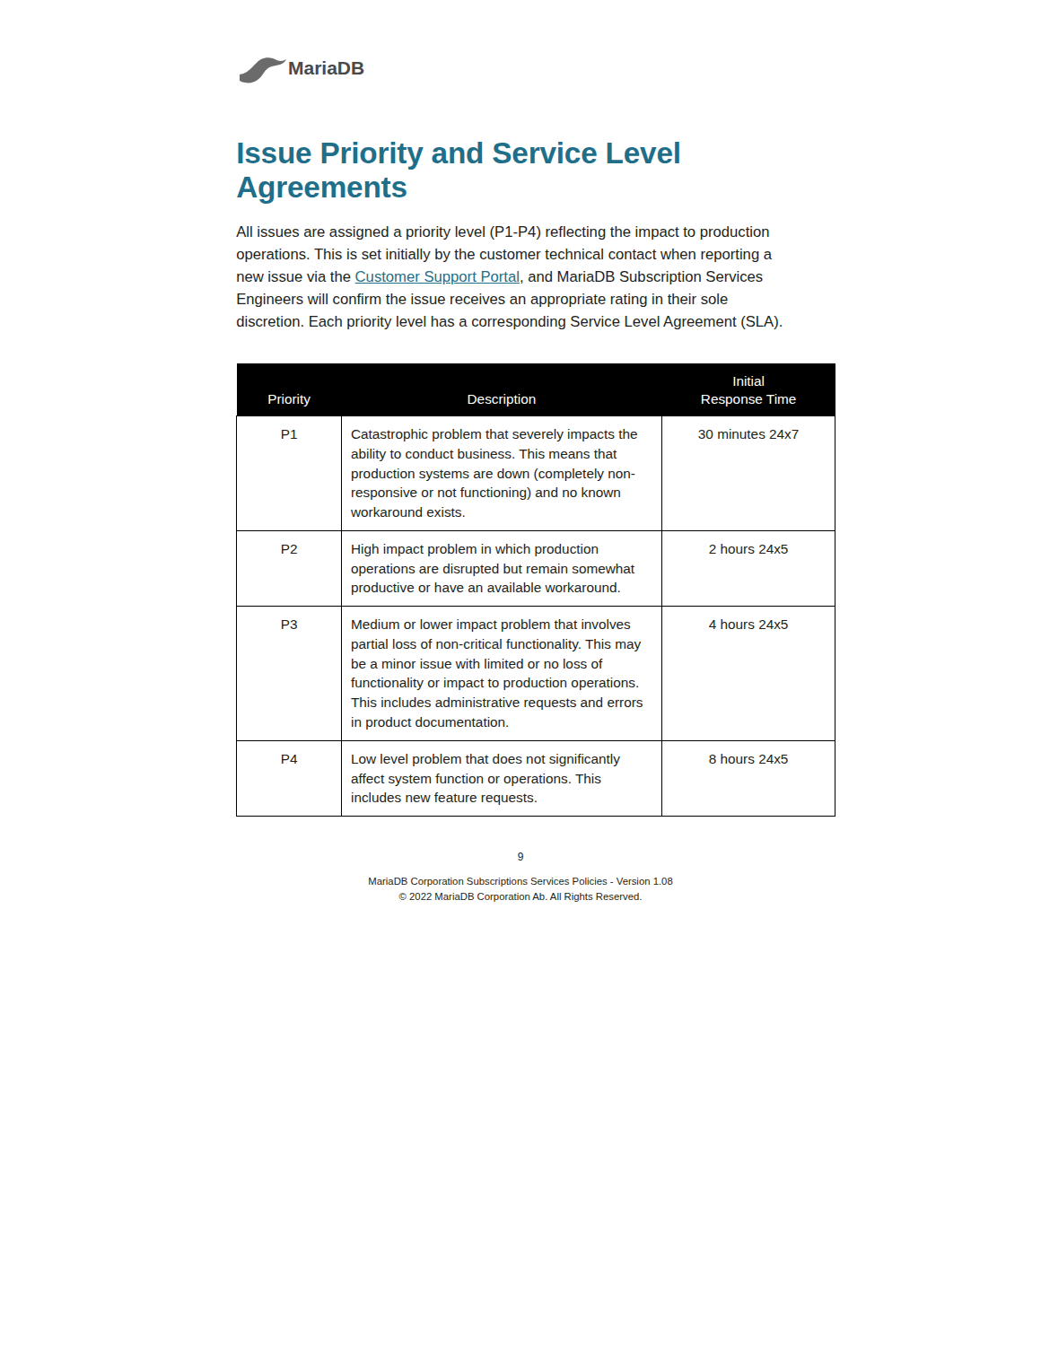MariaDB
Issue Priority and Service Level Agreements
All issues are assigned a priority level (P1-P4) reflecting the impact to production operations. This is set initially by the customer technical contact when reporting a new issue via the Customer Support Portal, and MariaDB Subscription Services Engineers will confirm the issue receives an appropriate rating in their sole discretion. Each priority level has a corresponding Service Level Agreement (SLA).
| Priority | Description | Initial Response Time |
| --- | --- | --- |
| P1 | Catastrophic problem that severely impacts the ability to conduct business. This means that production systems are down (completely non-responsive or not functioning) and no known workaround exists. | 30 minutes 24x7 |
| P2 | High impact problem in which production operations are disrupted but remain somewhat productive or have an available workaround. | 2 hours 24x5 |
| P3 | Medium or lower impact problem that involves partial loss of non-critical functionality. This may be a minor issue with limited or no loss of functionality or impact to production operations. This includes administrative requests and errors in product documentation. | 4 hours 24x5 |
| P4 | Low level problem that does not significantly affect system function or operations. This includes new feature requests. | 8 hours 24x5 |
9
MariaDB Corporation Subscriptions Services Policies - Version 1.08
© 2022 MariaDB Corporation Ab. All Rights Reserved.